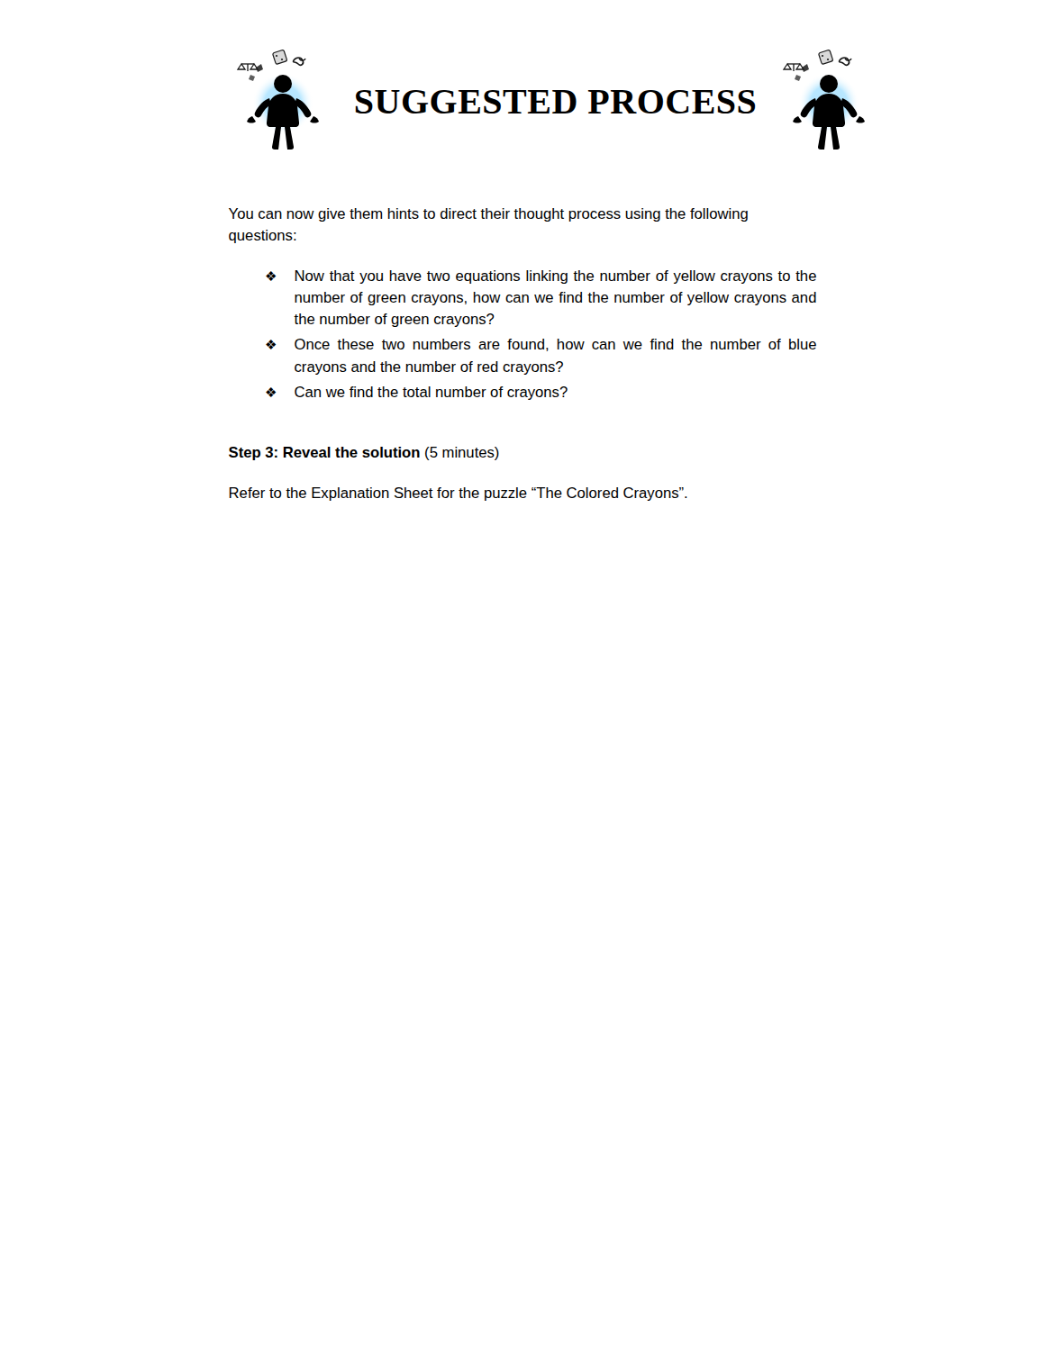SUGGESTED PROCESS
You can now give them hints to direct their thought process using the following questions:
Now that you have two equations linking the number of yellow crayons to the number of green crayons, how can we find the number of yellow crayons and the number of green crayons?
Once these two numbers are found, how can we find the number of blue crayons and the number of red crayons?
Can we find the total number of crayons?
Step 3: Reveal the solution (5 minutes)
Refer to the Explanation Sheet for the puzzle “The Colored Crayons”.